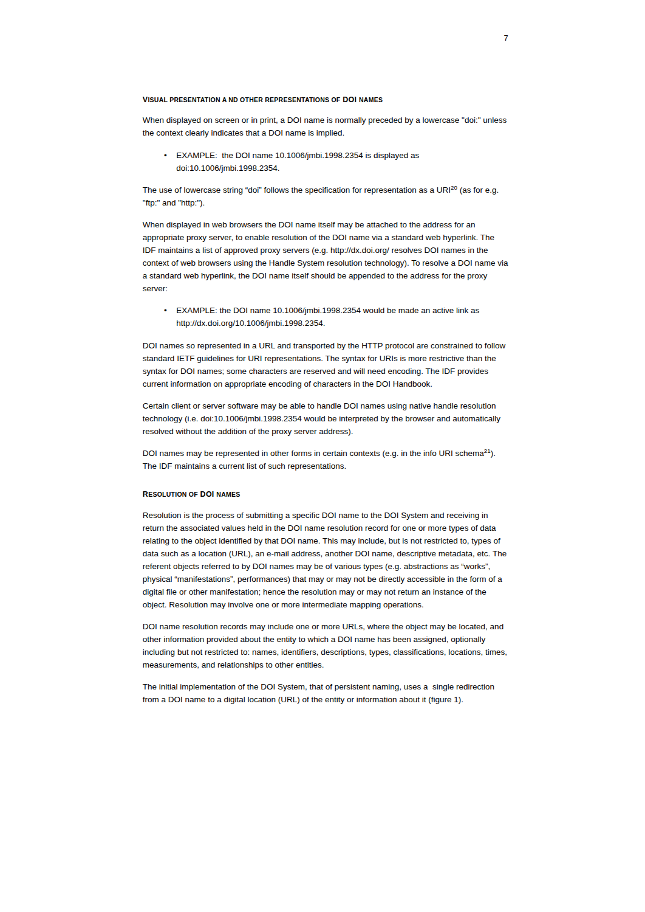7
Visual presentation a nd other representations of DOI names
When displayed on screen or in print, a DOI name is normally preceded by a lowercase "doi:" unless the context clearly indicates that a DOI name is implied.
EXAMPLE: the DOI name 10.1006/jmbi.1998.2354 is displayed as doi:10.1006/jmbi.1998.2354.
The use of lowercase string “doi” follows the specification for representation as a URI20 (as for e.g. "ftp:" and "http:").
When displayed in web browsers the DOI name itself may be attached to the address for an appropriate proxy server, to enable resolution of the DOI name via a standard web hyperlink. The IDF maintains a list of approved proxy servers (e.g. http://dx.doi.org/ resolves DOI names in the context of web browsers using the Handle System resolution technology). To resolve a DOI name via a standard web hyperlink, the DOI name itself should be appended to the address for the proxy server:
EXAMPLE: the DOI name 10.1006/jmbi.1998.2354 would be made an active link as http://dx.doi.org/10.1006/jmbi.1998.2354.
DOI names so represented in a URL and transported by the HTTP protocol are constrained to follow standard IETF guidelines for URI representations. The syntax for URIs is more restrictive than the syntax for DOI names; some characters are reserved and will need encoding. The IDF provides current information on appropriate encoding of characters in the DOI Handbook.
Certain client or server software may be able to handle DOI names using native handle resolution technology (i.e. doi:10.1006/jmbi.1998.2354 would be interpreted by the browser and automatically resolved without the addition of the proxy server address).
DOI names may be represented in other forms in certain contexts (e.g. in the info URI schema21). The IDF maintains a current list of such representations.
Resolution of DOI names
Resolution is the process of submitting a specific DOI name to the DOI System and receiving in return the associated values held in the DOI name resolution record for one or more types of data relating to the object identified by that DOI name. This may include, but is not restricted to, types of data such as a location (URL), an e-mail address, another DOI name, descriptive metadata, etc. The referent objects referred to by DOI names may be of various types (e.g. abstractions as “works”, physical “manifestations”, performances) that may or may not be directly accessible in the form of a digital file or other manifestation; hence the resolution may or may not return an instance of the object. Resolution may involve one or more intermediate mapping operations.
DOI name resolution records may include one or more URLs, where the object may be located, and other information provided about the entity to which a DOI name has been assigned, optionally including but not restricted to: names, identifiers, descriptions, types, classifications, locations, times, measurements, and relationships to other entities.
The initial implementation of the DOI System, that of persistent naming, uses a single redirection from a DOI name to a digital location (URL) of the entity or information about it (figure 1).